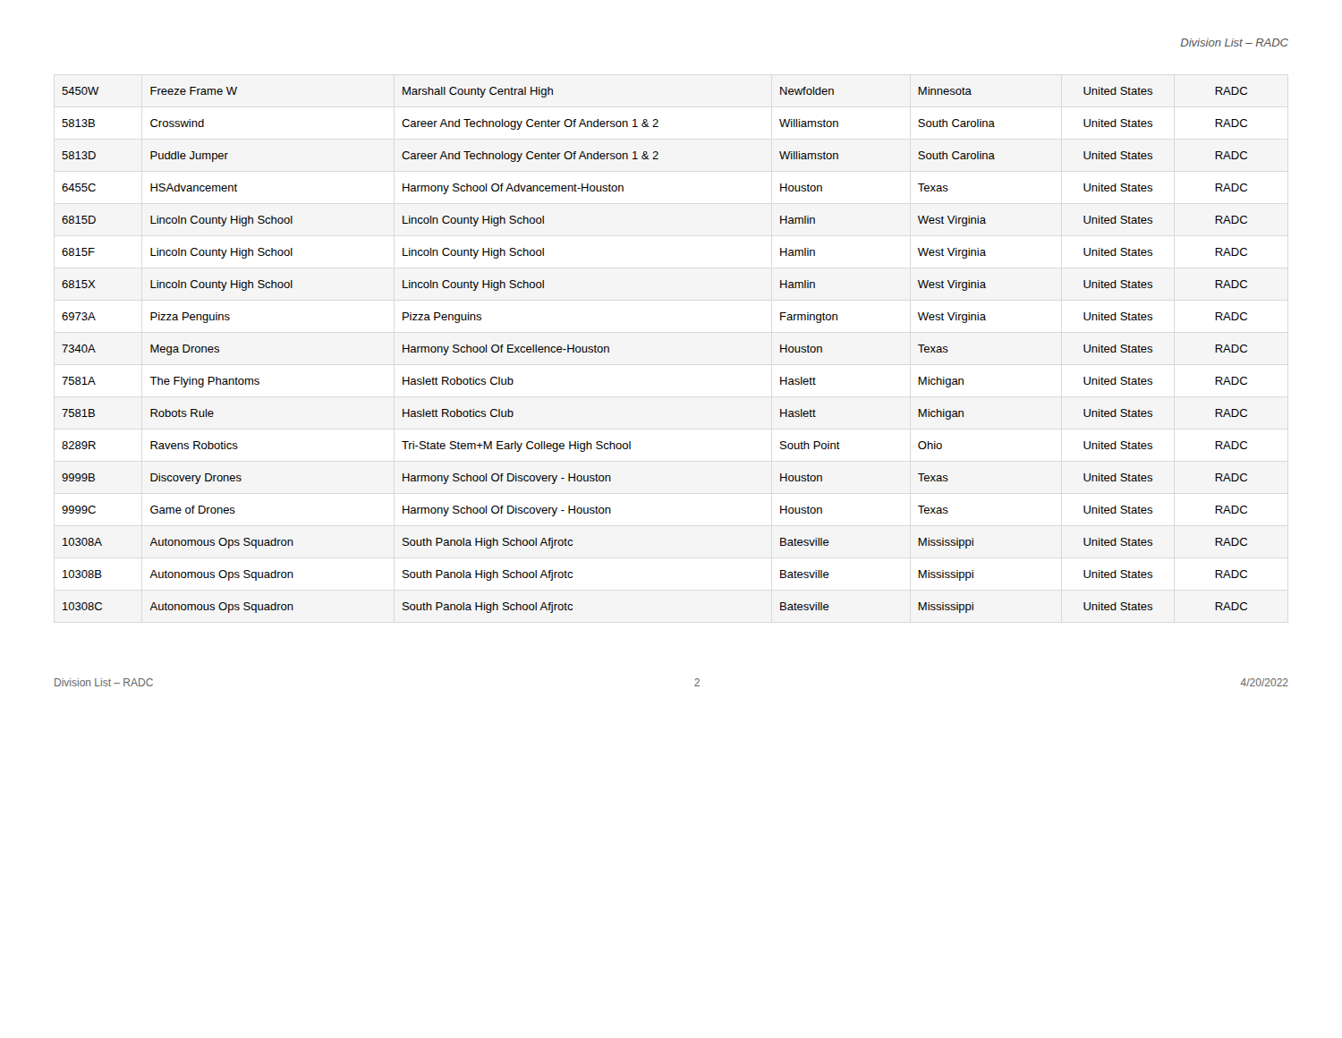Division List – RADC
| 5450W | Freeze Frame W | Marshall County Central High | Newfolden | Minnesota | United States | RADC |
| 5813B | Crosswind | Career And Technology Center Of Anderson 1 & 2 | Williamston | South Carolina | United States | RADC |
| 5813D | Puddle Jumper | Career And Technology Center Of Anderson 1 & 2 | Williamston | South Carolina | United States | RADC |
| 6455C | HSAdvancement | Harmony School Of Advancement-Houston | Houston | Texas | United States | RADC |
| 6815D | Lincoln County High School | Lincoln County High School | Hamlin | West Virginia | United States | RADC |
| 6815F | Lincoln County High School | Lincoln County High School | Hamlin | West Virginia | United States | RADC |
| 6815X | Lincoln County High School | Lincoln County High School | Hamlin | West Virginia | United States | RADC |
| 6973A | Pizza Penguins | Pizza Penguins | Farmington | West Virginia | United States | RADC |
| 7340A | Mega Drones | Harmony School Of Excellence-Houston | Houston | Texas | United States | RADC |
| 7581A | The Flying Phantoms | Haslett Robotics Club | Haslett | Michigan | United States | RADC |
| 7581B | Robots Rule | Haslett Robotics Club | Haslett | Michigan | United States | RADC |
| 8289R | Ravens Robotics | Tri-State Stem+M Early College High School | South Point | Ohio | United States | RADC |
| 9999B | Discovery Drones | Harmony School Of Discovery - Houston | Houston | Texas | United States | RADC |
| 9999C | Game of Drones | Harmony School Of Discovery - Houston | Houston | Texas | United States | RADC |
| 10308A | Autonomous Ops Squadron | South Panola High School Afjrotc | Batesville | Mississippi | United States | RADC |
| 10308B | Autonomous Ops Squadron | South Panola High School Afjrotc | Batesville | Mississippi | United States | RADC |
| 10308C | Autonomous Ops Squadron | South Panola High School Afjrotc | Batesville | Mississippi | United States | RADC |
Division List – RADC 2 4/20/2022